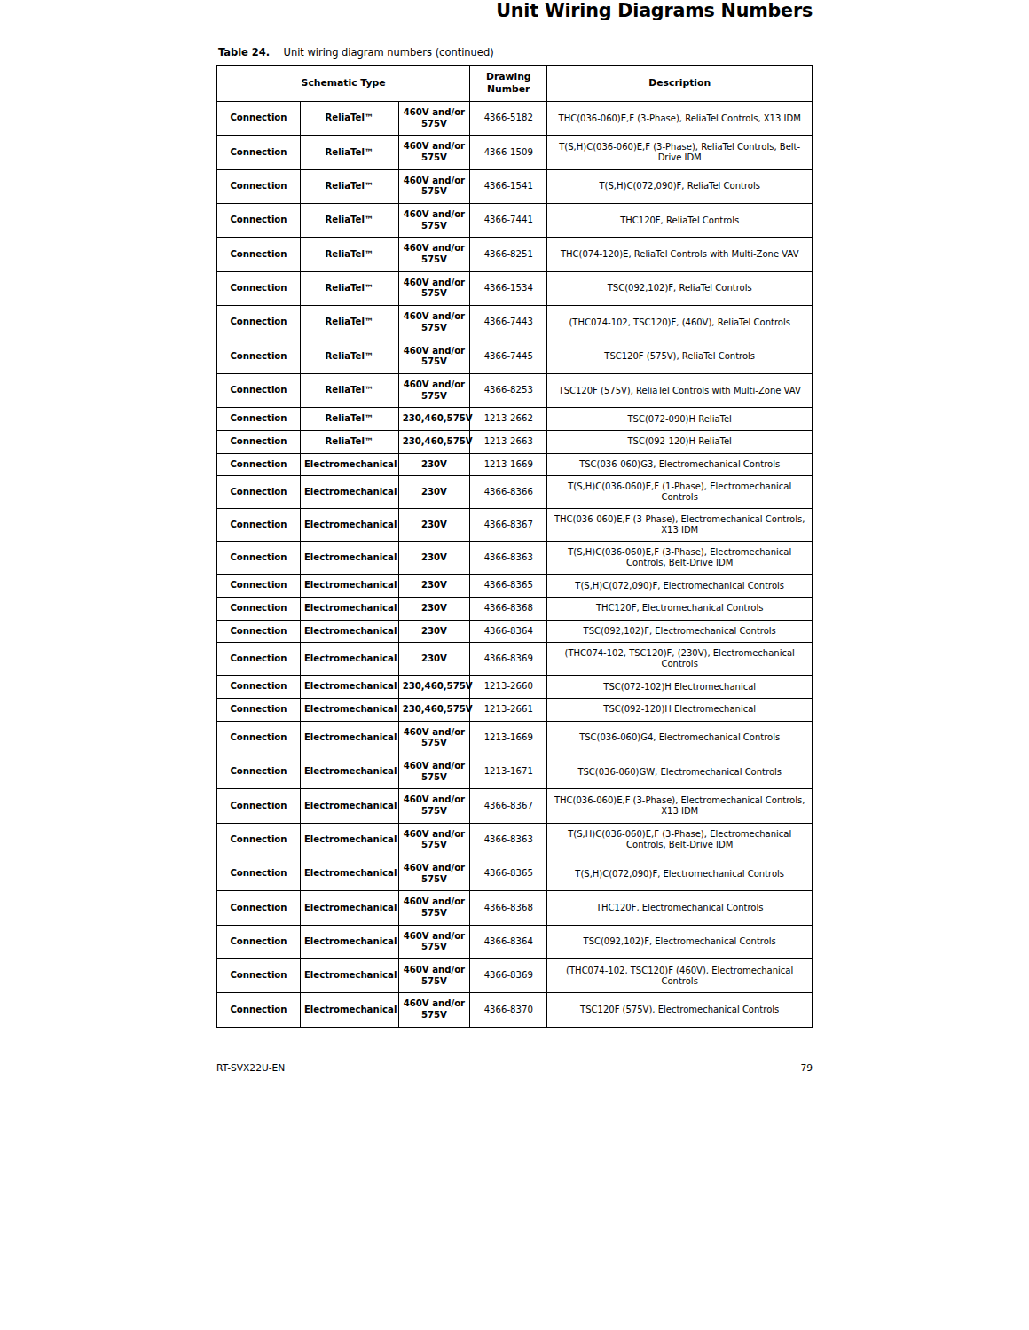Unit Wiring Diagrams Numbers
Table 24. Unit wiring diagram numbers (continued)
| Schematic Type | Drawing Number | Description |
| --- | --- | --- |
| Connection | ReliaTel™ | 460V and/or 575V | 4366-5182 | THC(036-060)E,F (3-Phase), ReliaTel Controls, X13 IDM |
| Connection | ReliaTel™ | 460V and/or 575V | 4366-1509 | T(S,H)C(036-060)E,F (3-Phase), ReliaTel Controls, Belt-Drive IDM |
| Connection | ReliaTel™ | 460V and/or 575V | 4366-1541 | T(S,H)C(072,090)F, ReliaTel Controls |
| Connection | ReliaTel™ | 460V and/or 575V | 4366-7441 | THC120F, ReliaTel Controls |
| Connection | ReliaTel™ | 460V and/or 575V | 4366-8251 | THC(074-120)E, ReliaTel Controls with Multi-Zone VAV |
| Connection | ReliaTel™ | 460V and/or 575V | 4366-1534 | TSC(092,102)F, ReliaTel Controls |
| Connection | ReliaTel™ | 460V and/or 575V | 4366-7443 | (THC074-102, TSC120)F, (460V), ReliaTel Controls |
| Connection | ReliaTel™ | 460V and/or 575V | 4366-7445 | TSC120F (575V), ReliaTel Controls |
| Connection | ReliaTel™ | 460V and/or 575V | 4366-8253 | TSC120F (575V), ReliaTel Controls with Multi-Zone VAV |
| Connection | ReliaTel™ | 230,460,575V | 1213-2662 | TSC(072-090)H ReliaTel |
| Connection | ReliaTel™ | 230,460,575V | 1213-2663 | TSC(092-120)H ReliaTel |
| Connection | Electromechanical | 230V | 1213-1669 | TSC(036-060)G3, Electromechanical Controls |
| Connection | Electromechanical | 230V | 4366-8366 | T(S,H)C(036-060)E,F (1-Phase), Electromechanical Controls |
| Connection | Electromechanical | 230V | 4366-8367 | THC(036-060)E,F (3-Phase), Electromechanical Controls, X13 IDM |
| Connection | Electromechanical | 230V | 4366-8363 | T(S,H)C(036-060)E,F (3-Phase), Electromechanical Controls, Belt-Drive IDM |
| Connection | Electromechanical | 230V | 4366-8365 | T(S,H)C(072,090)F, Electromechanical Controls |
| Connection | Electromechanical | 230V | 4366-8368 | THC120F, Electromechanical Controls |
| Connection | Electromechanical | 230V | 4366-8364 | TSC(092,102)F, Electromechanical Controls |
| Connection | Electromechanical | 230V | 4366-8369 | (THC074-102, TSC120)F, (230V), Electromechanical Controls |
| Connection | Electromechanical | 230,460,575V | 1213-2660 | TSC(072-102)H Electromechanical |
| Connection | Electromechanical | 230,460,575V | 1213-2661 | TSC(092-120)H Electromechanical |
| Connection | Electromechanical | 460V and/or 575V | 1213-1669 | TSC(036-060)G4, Electromechanical Controls |
| Connection | Electromechanical | 460V and/or 575V | 1213-1671 | TSC(036-060)GW, Electromechanical Controls |
| Connection | Electromechanical | 460V and/or 575V | 4366-8367 | THC(036-060)E,F (3-Phase), Electromechanical Controls, X13 IDM |
| Connection | Electromechanical | 460V and/or 575V | 4366-8363 | T(S,H)C(036-060)E,F (3-Phase), Electromechanical Controls, Belt-Drive IDM |
| Connection | Electromechanical | 460V and/or 575V | 4366-8365 | T(S,H)C(072,090)F, Electromechanical Controls |
| Connection | Electromechanical | 460V and/or 575V | 4366-8368 | THC120F, Electromechanical Controls |
| Connection | Electromechanical | 460V and/or 575V | 4366-8364 | TSC(092,102)F, Electromechanical Controls |
| Connection | Electromechanical | 460V and/or 575V | 4366-8369 | (THC074-102, TSC120)F (460V), Electromechanical Controls |
| Connection | Electromechanical | 460V and/or 575V | 4366-8370 | TSC120F (575V), Electromechanical Controls |
RT-SVX22U-EN 79